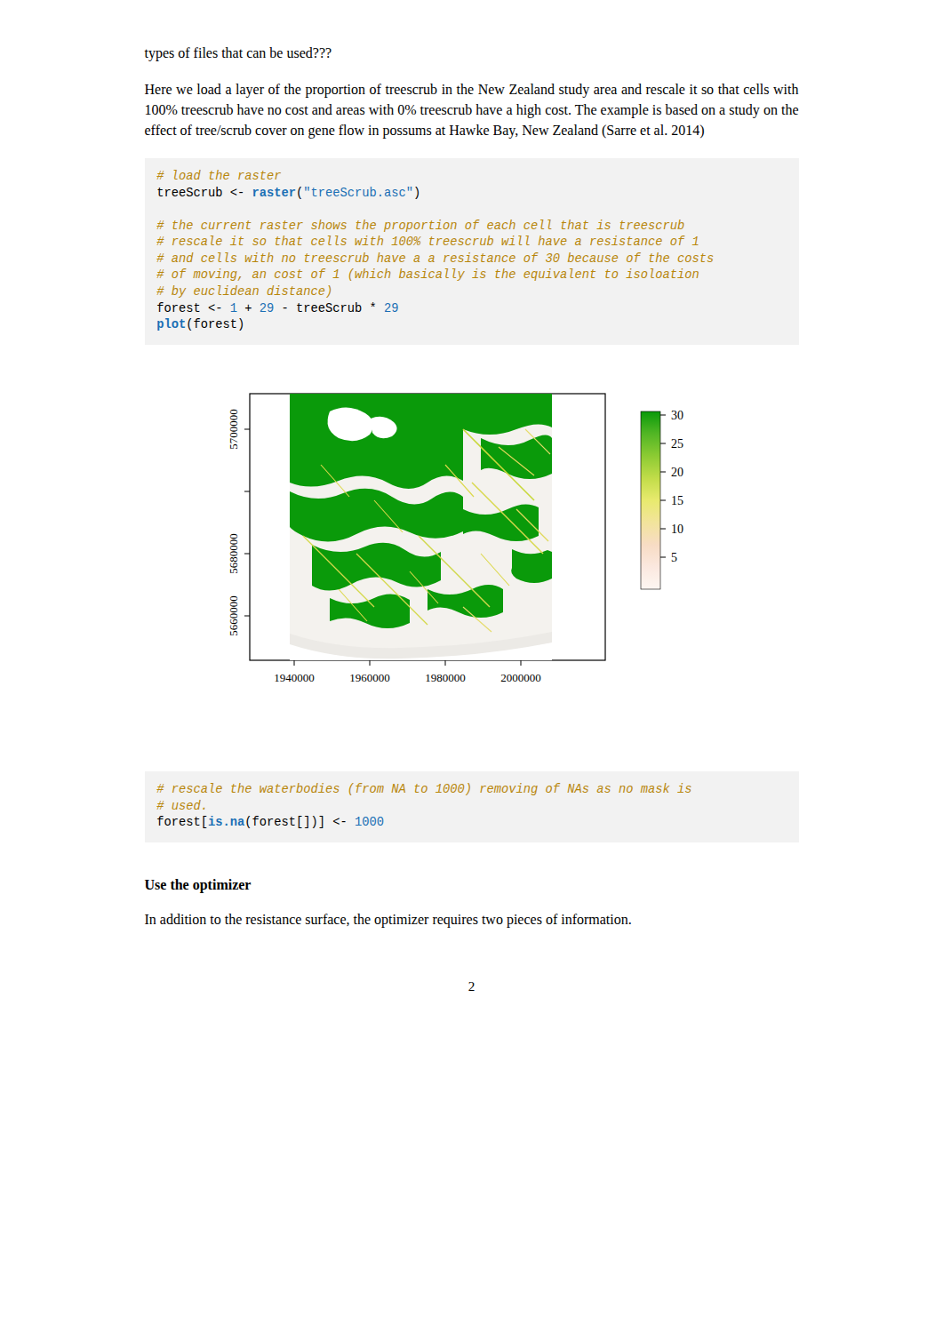types of files that can be used???
Here we load a layer of the proportion of treescrub in the New Zealand study area and rescale it so that cells with 100% treescrub have no cost and areas with 0% treescrub have a high cost. The example is based on a study on the effect of tree/scrub cover on gene flow in possums at Hawke Bay, New Zealand (Sarre et al. 2014)
# load the raster treeScrub <- raster("treeScrub.asc") # the current raster shows the proportion of each cell that is treescrub # rescale it so that cells with 100% treescrub will have a resistance of 1 # and cells with no treescrub have a a resistance of 30 because of the costs # of moving, an cost of 1 (which basically is the equivalent to isoloation # by euclidean distance) forest <- 1 + 29 - treeScrub * 29 plot(forest)
5700000 5680000 5660000 1940000 1960000 1980000 2000000 30 25 20 15 10 5
# rescale the waterbodies (from NA to 1000) removing of NAs as no mask is # used. forest[is.na(forest[])] <- 1000
Use the optimizer
In addition to the resistance surface, the optimizer requires two pieces of information.
2